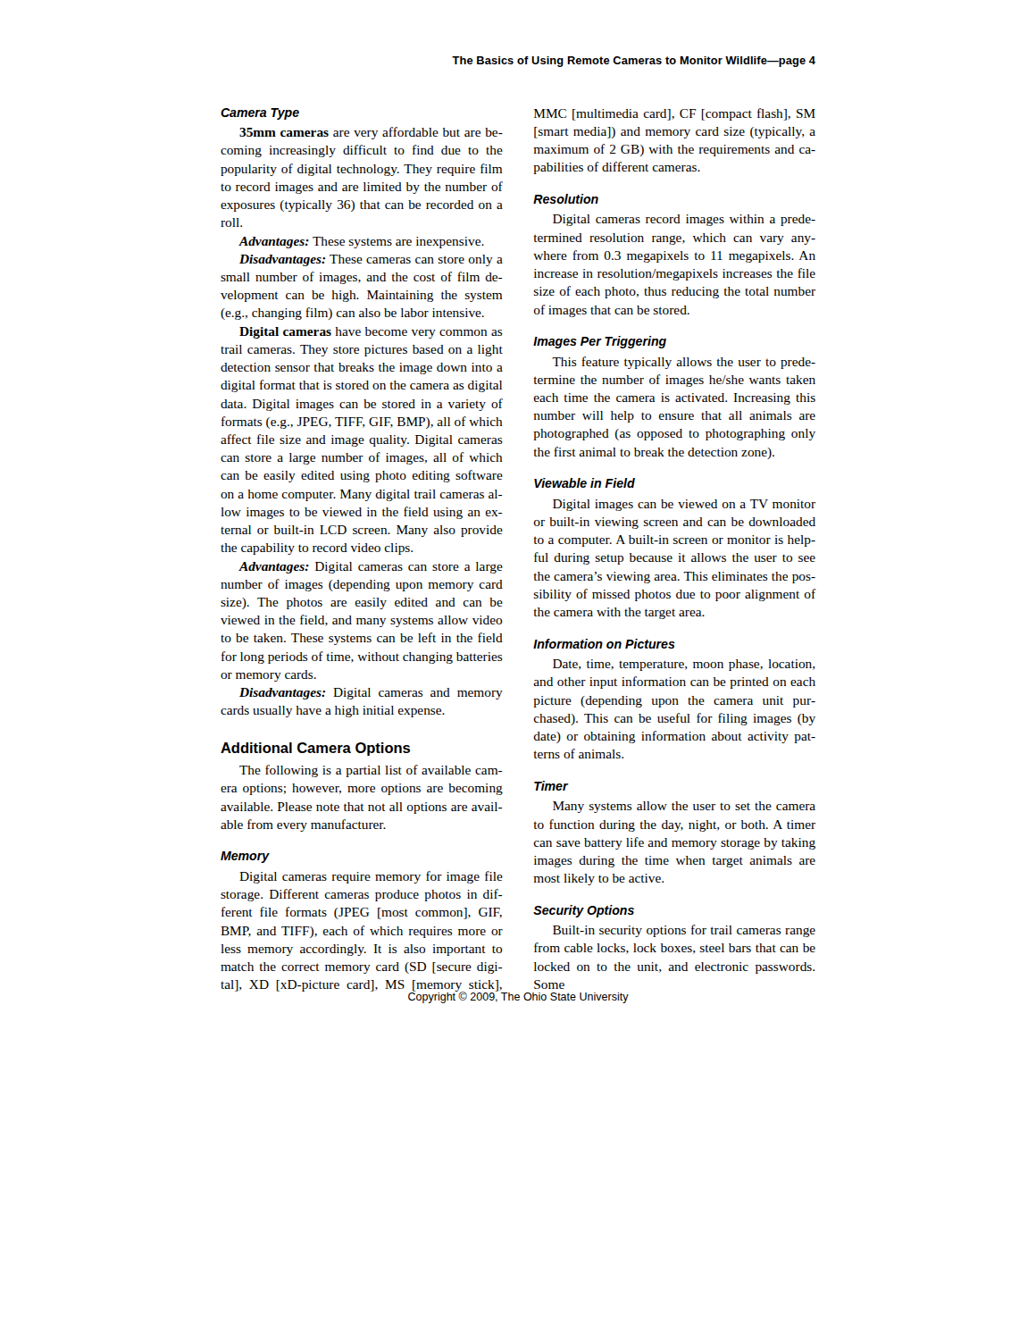The Basics of Using Remote Cameras to Monitor Wildlife—page 4
Camera Type
35mm cameras are very affordable but are becoming increasingly difficult to find due to the popularity of digital technology. They require film to record images and are limited by the number of exposures (typically 36) that can be recorded on a roll.
Advantages: These systems are inexpensive.
Disadvantages: These cameras can store only a small number of images, and the cost of film development can be high. Maintaining the system (e.g., changing film) can also be labor intensive.
Digital cameras have become very common as trail cameras. They store pictures based on a light detection sensor that breaks the image down into a digital format that is stored on the camera as digital data. Digital images can be stored in a variety of formats (e.g., JPEG, TIFF, GIF, BMP), all of which affect file size and image quality. Digital cameras can store a large number of images, all of which can be easily edited using photo editing software on a home computer. Many digital trail cameras allow images to be viewed in the field using an external or built-in LCD screen. Many also provide the capability to record video clips.
Advantages: Digital cameras can store a large number of images (depending upon memory card size). The photos are easily edited and can be viewed in the field, and many systems allow video to be taken. These systems can be left in the field for long periods of time, without changing batteries or memory cards.
Disadvantages: Digital cameras and memory cards usually have a high initial expense.
Additional Camera Options
The following is a partial list of available camera options; however, more options are becoming available. Please note that not all options are available from every manufacturer.
Memory
Digital cameras require memory for image file storage. Different cameras produce photos in different file formats (JPEG [most common], GIF, BMP, and TIFF), each of which requires more or less memory accordingly. It is also important to match the correct memory card (SD [secure digital], XD [xD-picture card], MS [memory stick], MMC [multimedia card], CF [compact flash], SM [smart media]) and memory card size (typically, a maximum of 2 GB) with the requirements and capabilities of different cameras.
Resolution
Digital cameras record images within a predetermined resolution range, which can vary anywhere from 0.3 megapixels to 11 megapixels. An increase in resolution/megapixels increases the file size of each photo, thus reducing the total number of images that can be stored.
Images Per Triggering
This feature typically allows the user to predetermine the number of images he/she wants taken each time the camera is activated. Increasing this number will help to ensure that all animals are photographed (as opposed to photographing only the first animal to break the detection zone).
Viewable in Field
Digital images can be viewed on a TV monitor or built-in viewing screen and can be downloaded to a computer. A built-in screen or monitor is helpful during setup because it allows the user to see the camera’s viewing area. This eliminates the possibility of missed photos due to poor alignment of the camera with the target area.
Information on Pictures
Date, time, temperature, moon phase, location, and other input information can be printed on each picture (depending upon the camera unit purchased). This can be useful for filing images (by date) or obtaining information about activity patterns of animals.
Timer
Many systems allow the user to set the camera to function during the day, night, or both. A timer can save battery life and memory storage by taking images during the time when target animals are most likely to be active.
Security Options
Built-in security options for trail cameras range from cable locks, lock boxes, steel bars that can be locked on to the unit, and electronic passwords. Some
Copyright © 2009, The Ohio State University